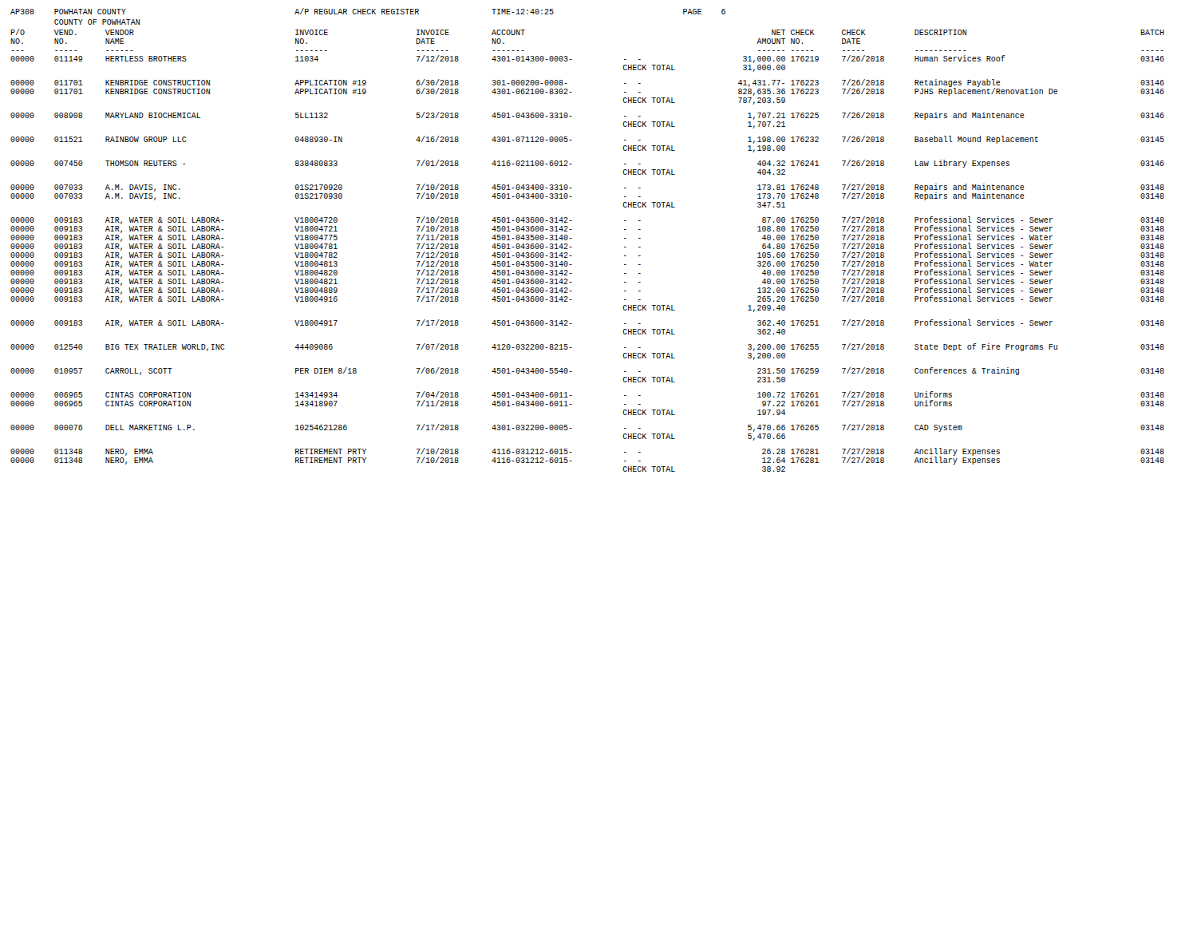| AP308 | POWHATAN COUNTY | A/P REGULAR CHECK REGISTER | TIME-12:40:25 | PAGE 6 | | | |
| --- | --- | --- | --- | --- | --- | --- | --- |
| | COUNTY OF POWHATAN | | | | | | |
| P/O NO. | VEND. NO. | VENDOR NAME | INVOICE NO. | INVOICE DATE | ACCOUNT NO. | | NET AMOUNT | CHECK NO. | CHECK DATE | DESCRIPTION | BATCH |
| --- | ----- | ------ | ------- | ------- | ------- | | ------ | ----- | ----- | ----------- | ----- |
| 00000 | 011149 | HERTLESS BROTHERS | 11034 | 7/12/2018 | 4301-014300-0003- | - - | 31,000.00 | 176219 | 7/26/2018 | Human Services Roof | 03146 |
| | | | | | | CHECK TOTAL | 31,000.00 | | | | |
| 00000 | 011701 | KENBRIDGE CONSTRUCTION | APPLICATION #19 | 6/30/2018 | 301-000200-0008- | - - | 41,431.77- | 176223 | 7/26/2018 | Retainages Payable | 03146 |
| 00000 | 011701 | KENBRIDGE CONSTRUCTION | APPLICATION #19 | 6/30/2018 | 4301-062100-8302- | - - | 828,635.36 | 176223 | 7/26/2018 | PJHS Replacement/Renovation De | 03146 |
| | | | | | | CHECK TOTAL | 787,203.59 | | | | |
| 00000 | 008908 | MARYLAND BIOCHEMICAL | 5LL1132 | 5/23/2018 | 4501-043600-3310- | - - | 1,707.21 | 176225 | 7/26/2018 | Repairs and Maintenance | 03146 |
| | | | | | | CHECK TOTAL | 1,707.21 | | | | |
| 00000 | 011521 | RAINBOW GROUP LLC | 0488930-IN | 4/16/2018 | 4301-071120-0005- | - - | 1,198.00 | 176232 | 7/26/2018 | Baseball Mound Replacement | 03145 |
| | | | | | | CHECK TOTAL | 1,198.00 | | | | |
| 00000 | 007450 | THOMSON REUTERS - | 838480833 | 7/01/2018 | 4116-021100-6012- | - - | 404.32 | 176241 | 7/26/2018 | Law Library Expenses | 03146 |
| | | | | | | CHECK TOTAL | 404.32 | | | | |
| 00000 | 007033 | A.M. DAVIS, INC. | 01S2170920 | 7/10/2018 | 4501-043400-3310- | - - | 173.81 | 176248 | 7/27/2018 | Repairs and Maintenance | 03148 |
| 00000 | 007033 | A.M. DAVIS, INC. | 01S2170930 | 7/10/2018 | 4501-043400-3310- | - - | 173.70 | 176248 | 7/27/2018 | Repairs and Maintenance | 03148 |
| | | | | | | CHECK TOTAL | 347.51 | | | | |
| 00000 | 009183 | AIR, WATER & SOIL LABORA- | V18004720 | 7/10/2018 | 4501-043600-3142- | - - | 87.00 | 176250 | 7/27/2018 | Professional Services - Sewer | 03148 |
| 00000 | 009183 | AIR, WATER & SOIL LABORA- | V18004721 | 7/10/2018 | 4501-043600-3142- | - - | 108.80 | 176250 | 7/27/2018 | Professional Services - Sewer | 03148 |
| 00000 | 009183 | AIR, WATER & SOIL LABORA- | V18004775 | 7/11/2018 | 4501-043500-3140- | - - | 40.00 | 176250 | 7/27/2018 | Professional Services - Water | 03148 |
| 00000 | 009183 | AIR, WATER & SOIL LABORA- | V18004781 | 7/12/2018 | 4501-043600-3142- | - - | 64.80 | 176250 | 7/27/2018 | Professional Services - Sewer | 03148 |
| 00000 | 009183 | AIR, WATER & SOIL LABORA- | V18004782 | 7/12/2018 | 4501-043600-3142- | - - | 105.60 | 176250 | 7/27/2018 | Professional Services - Sewer | 03148 |
| 00000 | 009183 | AIR, WATER & SOIL LABORA- | V18004813 | 7/12/2018 | 4501-043500-3140- | - - | 326.00 | 176250 | 7/27/2018 | Professional Services - Water | 03148 |
| 00000 | 009183 | AIR, WATER & SOIL LABORA- | V18004820 | 7/12/2018 | 4501-043600-3142- | - - | 40.00 | 176250 | 7/27/2018 | Professional Services - Sewer | 03148 |
| 00000 | 009183 | AIR, WATER & SOIL LABORA- | V18004821 | 7/12/2018 | 4501-043600-3142- | - - | 40.00 | 176250 | 7/27/2018 | Professional Services - Sewer | 03148 |
| 00000 | 009183 | AIR, WATER & SOIL LABORA- | V18004889 | 7/17/2018 | 4501-043600-3142- | - - | 132.00 | 176250 | 7/27/2018 | Professional Services - Sewer | 03148 |
| 00000 | 009183 | AIR, WATER & SOIL LABORA- | V18004916 | 7/17/2018 | 4501-043600-3142- | - - | 265.20 | 176250 | 7/27/2018 | Professional Services - Sewer | 03148 |
| | | | | | | CHECK TOTAL | 1,209.40 | | | | |
| 00000 | 009183 | AIR, WATER & SOIL LABORA- | V18004917 | 7/17/2018 | 4501-043600-3142- | - - | 362.40 | 176251 | 7/27/2018 | Professional Services - Sewer | 03148 |
| | | | | | | CHECK TOTAL | 362.40 | | | | |
| 00000 | 012540 | BIG TEX TRAILER WORLD,INC | 44409086 | 7/07/2018 | 4120-032200-8215- | - - | 3,200.00 | 176255 | 7/27/2018 | State Dept of Fire Programs Fu | 03148 |
| | | | | | | CHECK TOTAL | 3,200.00 | | | | |
| 00000 | 010957 | CARROLL, SCOTT | PER DIEM 8/18 | 7/06/2018 | 4501-043400-5540- | - - | 231.50 | 176259 | 7/27/2018 | Conferences & Training | 03148 |
| | | | | | | CHECK TOTAL | 231.50 | | | | |
| 00000 | 006965 | CINTAS CORPORATION | 143414934 | 7/04/2018 | 4501-043400-6011- | - - | 100.72 | 176261 | 7/27/2018 | Uniforms | 03148 |
| 00000 | 006965 | CINTAS CORPORATION | 143418907 | 7/11/2018 | 4501-043400-6011- | - - | 97.22 | 176261 | 7/27/2018 | Uniforms | 03148 |
| | | | | | | CHECK TOTAL | 197.94 | | | | |
| 00000 | 000076 | DELL MARKETING L.P. | 10254621286 | 7/17/2018 | 4301-032200-0005- | - - | 5,470.66 | 176265 | 7/27/2018 | CAD System | 03148 |
| | | | | | | CHECK TOTAL | 5,470.66 | | | | |
| 00000 | 011348 | NERO, EMMA | RETIREMENT PRTY | 7/10/2018 | 4116-031212-6015- | - - | 26.28 | 176281 | 7/27/2018 | Ancillary Expenses | 03148 |
| 00000 | 011348 | NERO, EMMA | RETIREMENT PRTY | 7/10/2018 | 4116-031212-6015- | - - | 12.64 | 176281 | 7/27/2018 | Ancillary Expenses | 03148 |
| | | | | | | CHECK TOTAL | 38.92 | | | | |